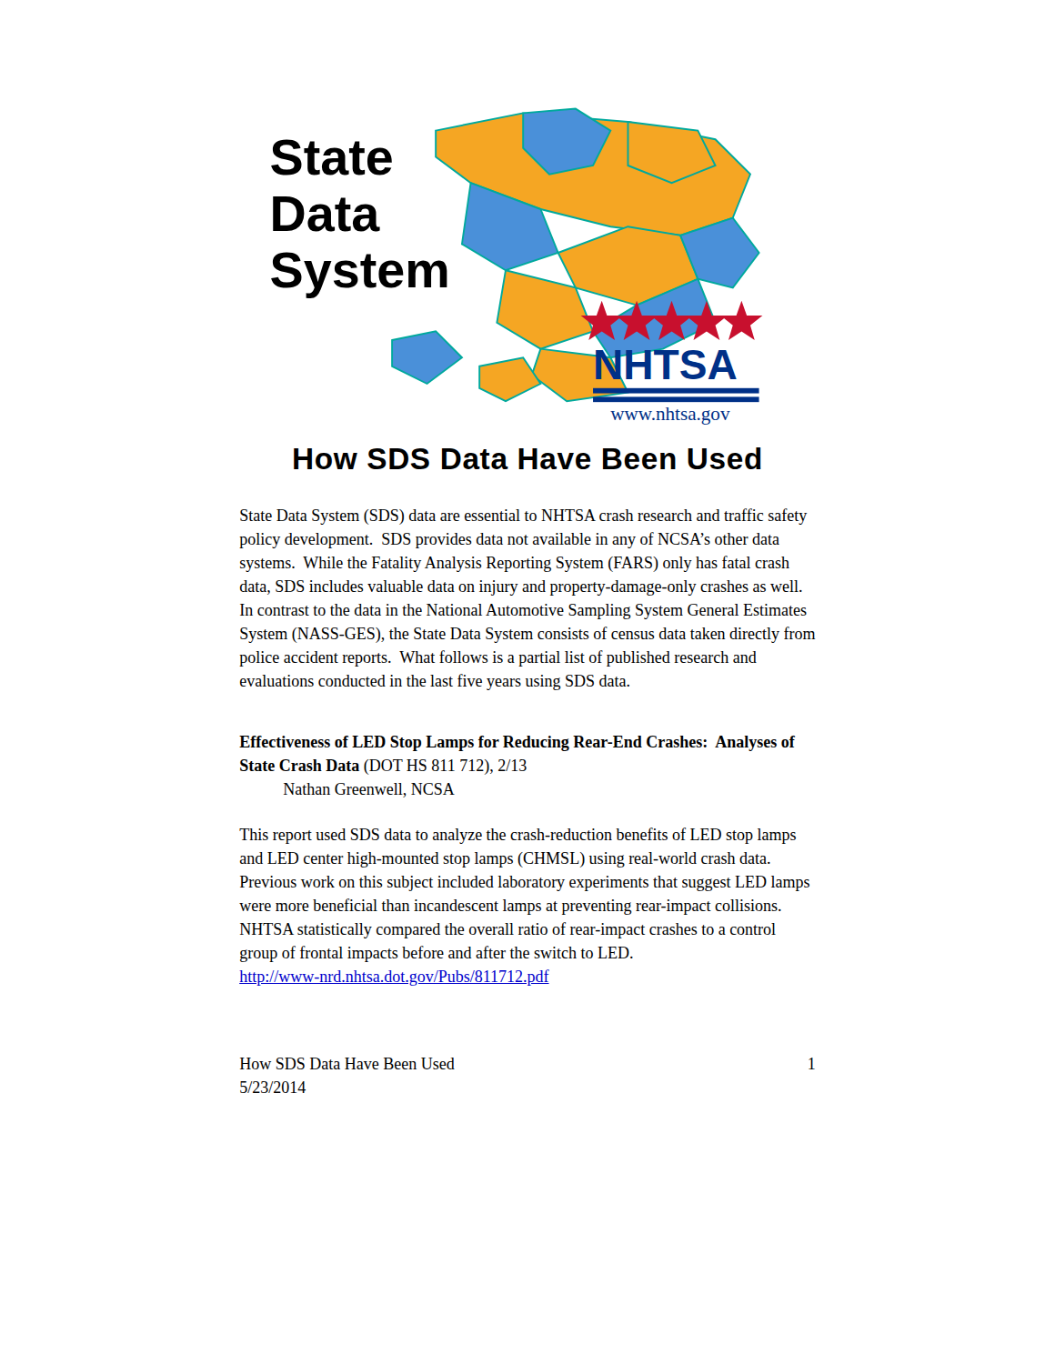How SDS Data Have Been Used
State Data System (SDS) data are essential to NHTSA crash research and traffic safety policy development. SDS provides data not available in any of NCSA’s other data systems. While the Fatality Analysis Reporting System (FARS) only has fatal crash data, SDS includes valuable data on injury and property-damage-only crashes as well. In contrast to the data in the National Automotive Sampling System General Estimates System (NASS-GES), the State Data System consists of census data taken directly from police accident reports. What follows is a partial list of published research and evaluations conducted in the last five years using SDS data.
Effectiveness of LED Stop Lamps for Reducing Rear-End Crashes: Analyses of State Crash Data (DOT HS 811 712), 2/13
Nathan Greenwell, NCSA
This report used SDS data to analyze the crash-reduction benefits of LED stop lamps and LED center high-mounted stop lamps (CHMSL) using real-world crash data. Previous work on this subject included laboratory experiments that suggest LED lamps were more beneficial than incandescent lamps at preventing rear-impact collisions. NHTSA statistically compared the overall ratio of rear-impact crashes to a control group of frontal impacts before and after the switch to LED.
http://www-nrd.nhtsa.dot.gov/Pubs/811712.pdf
How SDS Data Have Been Used 5/23/2014
1